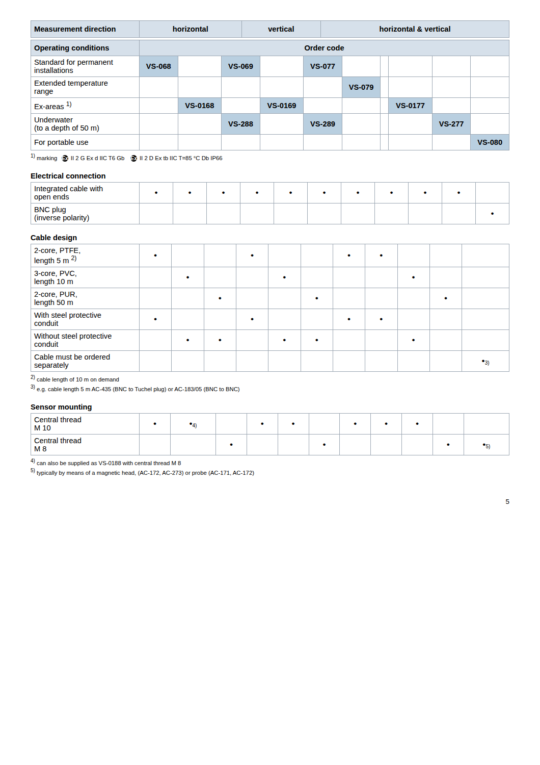| Measurement direction | horizontal | vertical | horizontal & vertical |
| Operating conditions | Order code |
| Standard for permanent installations | VS-068 | | VS-069 | | VS-077 | | | | | |
| Extended temperature range | | | | | | VS-079 | | | | |
| Ex-areas 1) | | VS-0168 | | VS-0169 | | | | VS-0177 | | |
| Underwater (to a depth of 50 m) | | | VS-288 | | VS-289 | | | | VS-277 | |
| For portable use | | | | | | | | | | VS-080 |
1) marking Ex II 2 G Ex d IIC T6 Gb Ex II 2 D Ex tb IIC T=85 °C Db IP66
Electrical connection
| Integrated cable with open ends | • | • | • | • | • | • | • | • | • | • | |
| BNC plug (inverse polarity) | | | | | | | | | | | • |
Cable design
| 2-core, PTFE, length 5 m 2) | • | | | • | | | • | • | | | |
| 3-core, PVC, length 10 m | | • | | | • | | | | • | | |
| 2-core, PUR, length 50 m | | | • | | | • | | | | • | |
| With steel protective conduit | • | | | • | | | • | • | | | |
| Without steel protective conduit | | • | • | | • | • | | | • | | |
| Cable must be ordered separately | | | | | | | | | | | • 3) |
2) cable length of 10 m on demand
3) e.g. cable length 5 m AC-435 (BNC to Tuchel plug) or AC-183/05 (BNC to BNC)
Sensor mounting
| Central thread M 10 | • | • 4) | | • | • | | • | • | • | | |
| Central thread M 8 | | | • | | | • | | | | • | • 5) |
4) can also be supplied as VS-0188 with central thread M 8
5) typically by means of a magnetic head, (AC-172, AC-273) or probe (AC-171, AC-172)
5